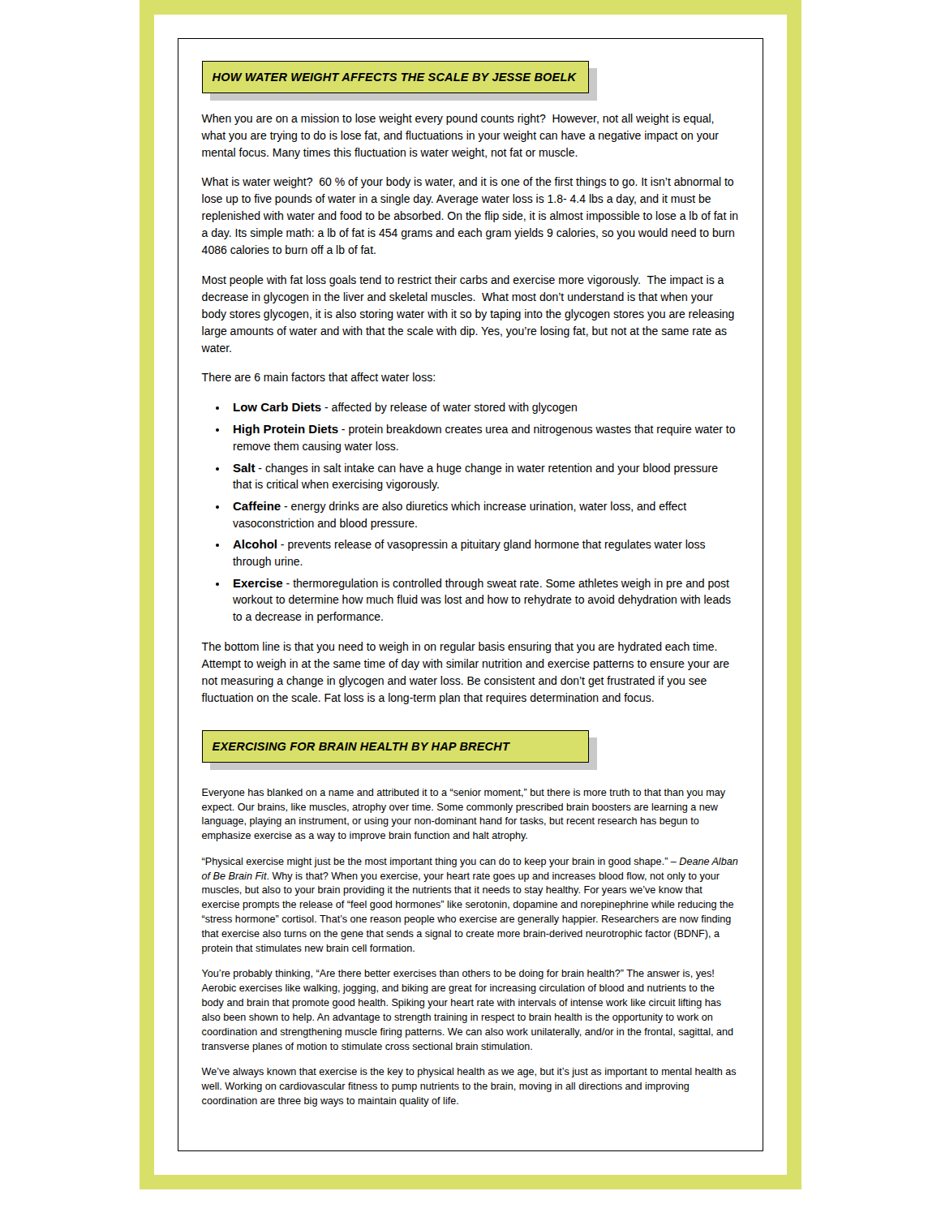How Water Weight Affects the Scale by Jesse Boelk
When you are on a mission to lose weight every pound counts right? However, not all weight is equal, what you are trying to do is lose fat, and fluctuations in your weight can have a negative impact on your mental focus. Many times this fluctuation is water weight, not fat or muscle.
What is water weight? 60 % of your body is water, and it is one of the first things to go. It isn’t abnormal to lose up to five pounds of water in a single day. Average water loss is 1.8- 4.4 lbs a day, and it must be replenished with water and food to be absorbed. On the flip side, it is almost impossible to lose a lb of fat in a day. Its simple math: a lb of fat is 454 grams and each gram yields 9 calories, so you would need to burn 4086 calories to burn off a lb of fat.
Most people with fat loss goals tend to restrict their carbs and exercise more vigorously. The impact is a decrease in glycogen in the liver and skeletal muscles. What most don’t understand is that when your body stores glycogen, it is also storing water with it so by taping into the glycogen stores you are releasing large amounts of water and with that the scale with dip. Yes, you’re losing fat, but not at the same rate as water.
There are 6 main factors that affect water loss:
Low Carb Diets - affected by release of water stored with glycogen
High Protein Diets - protein breakdown creates urea and nitrogenous wastes that require water to remove them causing water loss.
Salt - changes in salt intake can have a huge change in water retention and your blood pressure that is critical when exercising vigorously.
Caffeine - energy drinks are also diuretics which increase urination, water loss, and effect vasoconstriction and blood pressure.
Alcohol - prevents release of vasopressin a pituitary gland hormone that regulates water loss through urine.
Exercise - thermoregulation is controlled through sweat rate. Some athletes weigh in pre and post workout to determine how much fluid was lost and how to rehydrate to avoid dehydration with leads to a decrease in performance.
The bottom line is that you need to weigh in on regular basis ensuring that you are hydrated each time. Attempt to weigh in at the same time of day with similar nutrition and exercise patterns to ensure your are not measuring a change in glycogen and water loss. Be consistent and don’t get frustrated if you see fluctuation on the scale. Fat loss is a long-term plan that requires determination and focus.
Exercising for Brain Health by Hap Brecht
Everyone has blanked on a name and attributed it to a “senior moment,” but there is more truth to that than you may expect. Our brains, like muscles, atrophy over time. Some commonly prescribed brain boosters are learning a new language, playing an instrument, or using your non-dominant hand for tasks, but recent research has begun to emphasize exercise as a way to improve brain function and halt atrophy.
“Physical exercise might just be the most important thing you can do to keep your brain in good shape.” – Deane Alban of Be Brain Fit. Why is that? When you exercise, your heart rate goes up and increases blood flow, not only to your muscles, but also to your brain providing it the nutrients that it needs to stay healthy. For years we’ve know that exercise prompts the release of “feel good hormones” like serotonin, dopamine and norepinephrine while reducing the “stress hormone” cortisol. That’s one reason people who exercise are generally happier. Researchers are now finding that exercise also turns on the gene that sends a signal to create more brain-derived neurotrophic factor (BDNF), a protein that stimulates new brain cell formation.
You’re probably thinking, “Are there better exercises than others to be doing for brain health?” The answer is, yes! Aerobic exercises like walking, jogging, and biking are great for increasing circulation of blood and nutrients to the body and brain that promote good health. Spiking your heart rate with intervals of intense work like circuit lifting has also been shown to help. An advantage to strength training in respect to brain health is the opportunity to work on coordination and strengthening muscle firing patterns. We can also work unilaterally, and/or in the frontal, sagittal, and transverse planes of motion to stimulate cross sectional brain stimulation.
We’ve always known that exercise is the key to physical health as we age, but it’s just as important to mental health as well. Working on cardiovascular fitness to pump nutrients to the brain, moving in all directions and improving coordination are three big ways to maintain quality of life.